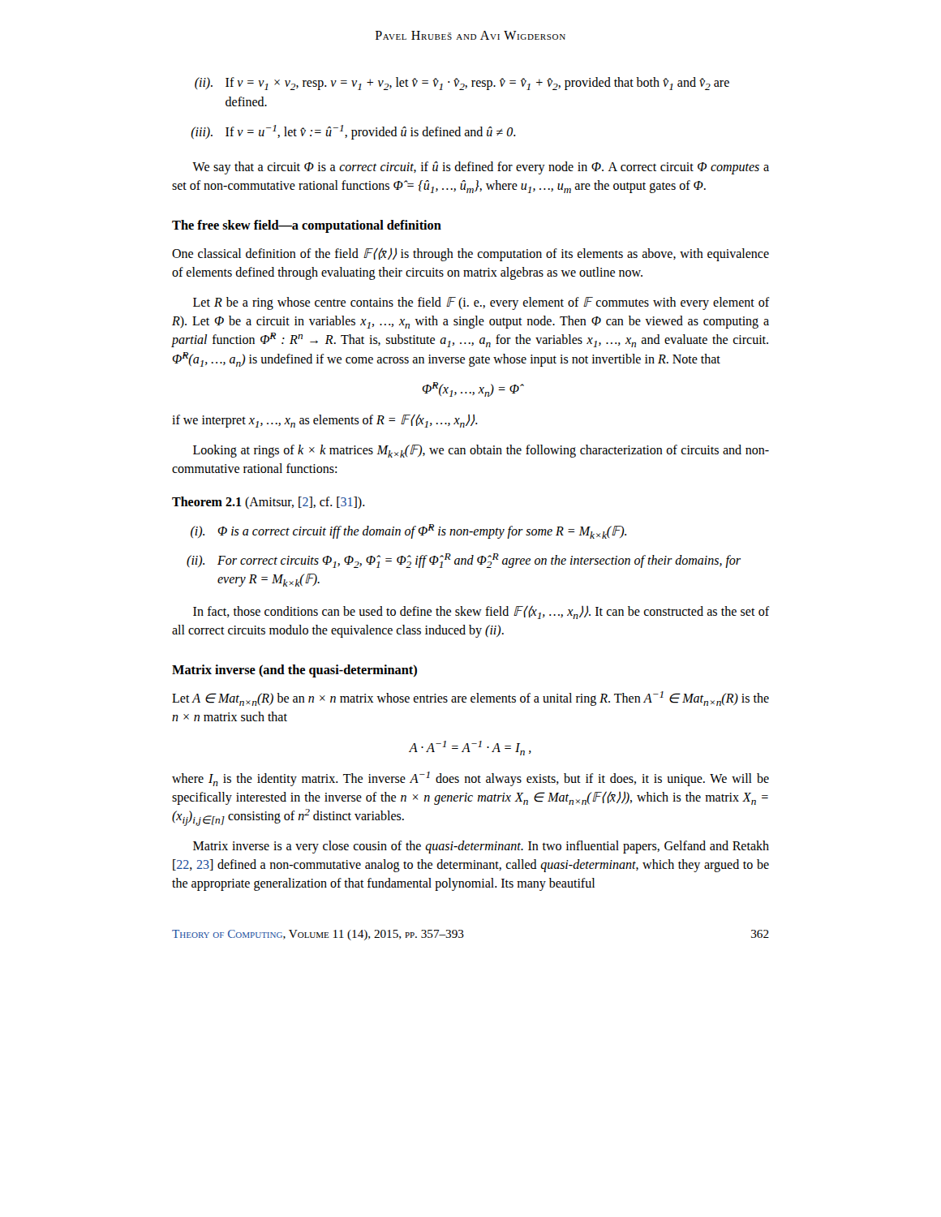Pavel Hrubeš and Avi Wigderson
(ii). If v = v1 × v2, resp. v = v1 + v2, let v̂ = v̂1 · v̂2, resp. v̂ = v̂1 + v̂2, provided that both v̂1 and v̂2 are defined.
(iii). If v = u−1, let v̂ := û−1, provided û is defined and û ≠ 0.
We say that a circuit Φ is a correct circuit, if û is defined for every node in Φ. A correct circuit Φ computes a set of non-commutative rational functions Φ̂ = {û1, …, ûm}, where u1, …, um are the output gates of Φ.
The free skew field—a computational definition
One classical definition of the field 𝔽⟨⟨x̄⟩⟩ is through the computation of its elements as above, with equivalence of elements defined through evaluating their circuits on matrix algebras as we outline now.
Let R be a ring whose centre contains the field 𝔽 (i. e., every element of 𝔽 commutes with every element of R). Let Φ be a circuit in variables x1, …, xn with a single output node. Then Φ can be viewed as computing a partial function Φ̂R : Rn → R. That is, substitute a1, …, an for the variables x1, …, xn and evaluate the circuit. Φ̂R(a1, …, an) is undefined if we come across an inverse gate whose input is not invertible in R. Note that
Φ̂R(x1, …, xn) = Φ̂
if we interpret x1, …, xn as elements of R = 𝔽⟨⟨x1, …, xn⟩⟩.
Looking at rings of k × k matrices Mk×k(𝔽), we can obtain the following characterization of circuits and non-commutative rational functions:
Theorem 2.1 (Amitsur, [2], cf. [31]).
(i). Φ is a correct circuit iff the domain of Φ̂R is non-empty for some R = Mk×k(𝔽).
(ii). For correct circuits Φ1, Φ2, Φ̂1 = Φ̂2 iff Φ̂1R and Φ̂2R agree on the intersection of their domains, for every R = Mk×k(𝔽).
In fact, those conditions can be used to define the skew field 𝔽⟨⟨x1, …, xn⟩⟩. It can be constructed as the set of all correct circuits modulo the equivalence class induced by (ii).
Matrix inverse (and the quasi-determinant)
Let A ∈ Matn×n(R) be an n × n matrix whose entries are elements of a unital ring R. Then A−1 ∈ Matn×n(R) is the n × n matrix such that
A · A−1 = A−1 · A = In ,
where In is the identity matrix. The inverse A−1 does not always exists, but if it does, it is unique. We will be specifically interested in the inverse of the n × n generic matrix Xn ∈ Matn×n(𝔽⟨⟨x̄⟩⟩), which is the matrix Xn = (xij)i,j∈[n] consisting of n2 distinct variables.
Matrix inverse is a very close cousin of the quasi-determinant. In two influential papers, Gelfand and Retakh [22, 23] defined a non-commutative analog to the determinant, called quasi-determinant, which they argued to be the appropriate generalization of that fundamental polynomial. Its many beautiful
Theory of Computing, Volume 11 (14), 2015, pp. 357–393 362